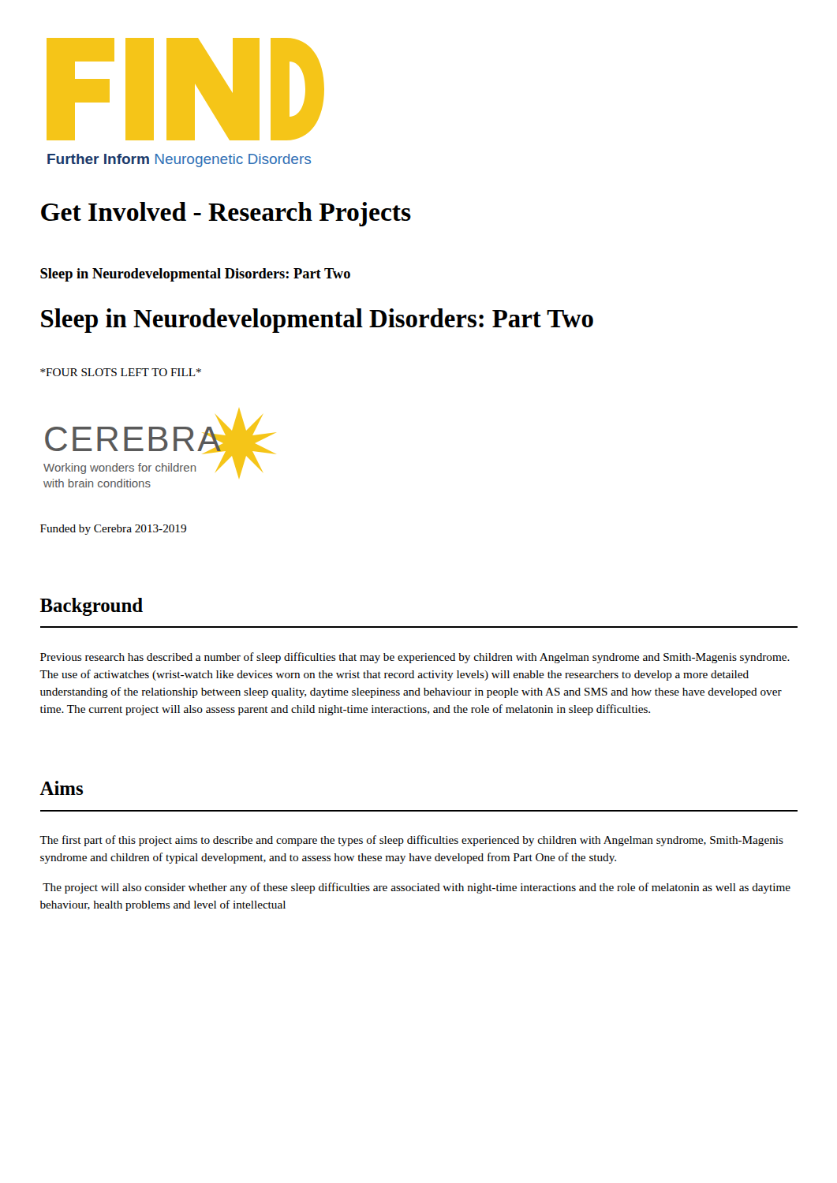Further Inform Neurogenetic Disorders
Get Involved - Research Projects
Sleep in Neurodevelopmental Disorders: Part Two
Sleep in Neurodevelopmental Disorders: Part Two
*FOUR SLOTS LEFT TO FILL*
CEREBRA Working wonders for children with brain conditions
Funded by Cerebra 2013-2019
Background
Previous research has described a number of sleep difficulties that may be experienced by children with Angelman syndrome and Smith-Magenis syndrome. The use of actiwatches (wrist-watch like devices worn on the wrist that record activity levels) will enable the researchers to develop a more detailed understanding of the relationship between sleep quality, daytime sleepiness and behaviour in people with AS and SMS and how these have developed over time. The current project will also assess parent and child night-time interactions, and the role of melatonin in sleep difficulties.
Aims
The first part of this project aims to describe and compare the types of sleep difficulties experienced by children with Angelman syndrome, Smith-Magenis syndrome and children of typical development, and to assess how these may have developed from Part One of the study.
The project will also consider whether any of these sleep difficulties are associated with night-time interactions and the role of melatonin as well as daytime behaviour, health problems and level of intellectual